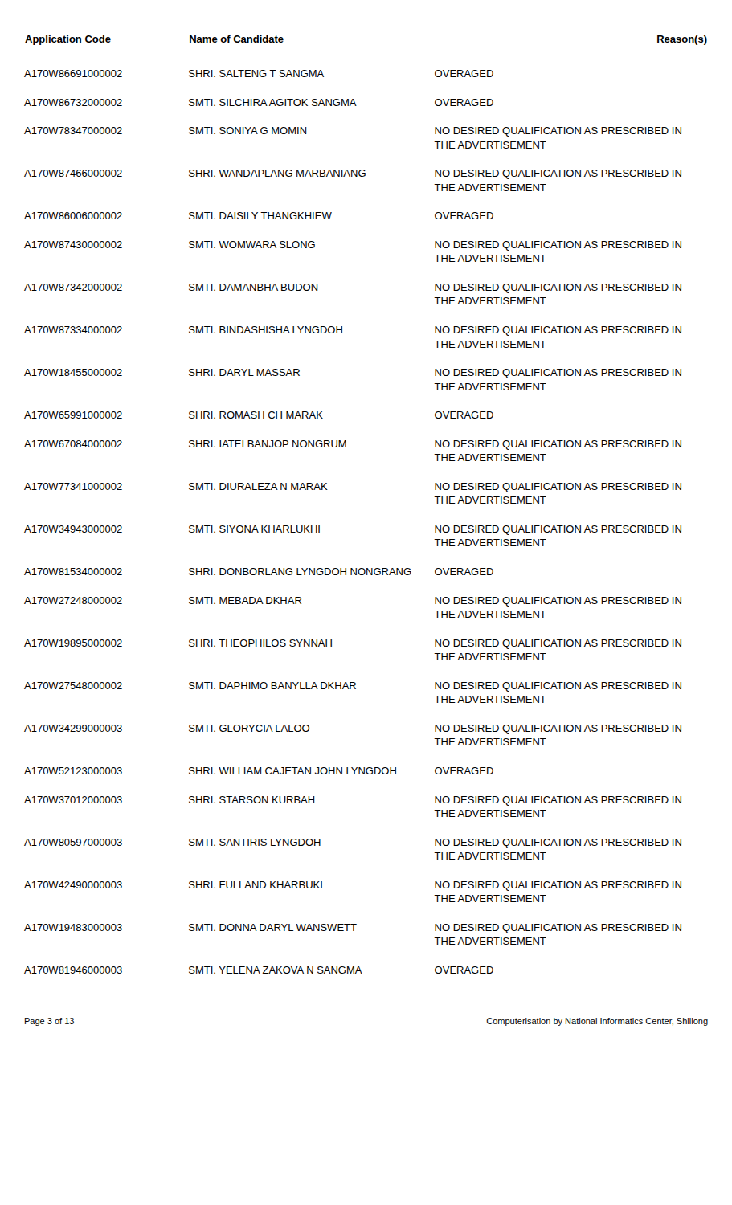| Application Code | Name of Candidate | Reason(s) |
| --- | --- | --- |
| A170W86691000002 | SHRI. SALTENG T SANGMA | OVERAGED |
| A170W86732000002 | SMTI. SILCHIRA AGITOK SANGMA | OVERAGED |
| A170W78347000002 | SMTI. SONIYA G MOMIN | NO DESIRED QUALIFICATION AS PRESCRIBED IN THE ADVERTISEMENT |
| A170W87466000002 | SHRI. WANDAPLANG MARBANIANG | NO DESIRED QUALIFICATION AS PRESCRIBED IN THE ADVERTISEMENT |
| A170W86006000002 | SMTI. DAISILY THANGKHIEW | OVERAGED |
| A170W87430000002 | SMTI. WOMWARA SLONG | NO DESIRED QUALIFICATION AS PRESCRIBED IN THE ADVERTISEMENT |
| A170W87342000002 | SMTI. DAMANBHA BUDON | NO DESIRED QUALIFICATION AS PRESCRIBED IN THE ADVERTISEMENT |
| A170W87334000002 | SMTI. BINDASHISHA LYNGDOH | NO DESIRED QUALIFICATION AS PRESCRIBED IN THE ADVERTISEMENT |
| A170W18455000002 | SHRI. DARYL MASSAR | NO DESIRED QUALIFICATION AS PRESCRIBED IN THE ADVERTISEMENT |
| A170W65991000002 | SHRI. ROMASH CH MARAK | OVERAGED |
| A170W67084000002 | SHRI. IATEI BANJOP NONGRUM | NO DESIRED QUALIFICATION AS PRESCRIBED IN THE ADVERTISEMENT |
| A170W77341000002 | SMTI. DIURALEZA N MARAK | NO DESIRED QUALIFICATION AS PRESCRIBED IN THE ADVERTISEMENT |
| A170W34943000002 | SMTI. SIYONA KHARLUKHI | NO DESIRED QUALIFICATION AS PRESCRIBED IN THE ADVERTISEMENT |
| A170W81534000002 | SHRI. DONBORLANG LYNGDOH NONGRANG | OVERAGED |
| A170W27248000002 | SMTI. MEBADA DKHAR | NO DESIRED QUALIFICATION AS PRESCRIBED IN THE ADVERTISEMENT |
| A170W19895000002 | SHRI. THEOPHILOS SYNNAH | NO DESIRED QUALIFICATION AS PRESCRIBED IN THE ADVERTISEMENT |
| A170W27548000002 | SMTI. DAPHIMO BANYLLA DKHAR | NO DESIRED QUALIFICATION AS PRESCRIBED IN THE ADVERTISEMENT |
| A170W34299000003 | SMTI. GLORYCIA LALOO | NO DESIRED QUALIFICATION AS PRESCRIBED IN THE ADVERTISEMENT |
| A170W52123000003 | SHRI. WILLIAM CAJETAN JOHN LYNGDOH | OVERAGED |
| A170W37012000003 | SHRI. STARSON KURBAH | NO DESIRED QUALIFICATION AS PRESCRIBED IN THE ADVERTISEMENT |
| A170W80597000003 | SMTI. SANTIRIS LYNGDOH | NO DESIRED QUALIFICATION AS PRESCRIBED IN THE ADVERTISEMENT |
| A170W42490000003 | SHRI. FULLAND KHARBUKI | NO DESIRED QUALIFICATION AS PRESCRIBED IN THE ADVERTISEMENT |
| A170W19483000003 | SMTI. DONNA DARYL WANSWETT | NO DESIRED QUALIFICATION AS PRESCRIBED IN THE ADVERTISEMENT |
| A170W81946000003 | SMTI. YELENA ZAKOVA N SANGMA | OVERAGED |
Page 3 of 13 Computerisation by National Informatics Center, Shillong